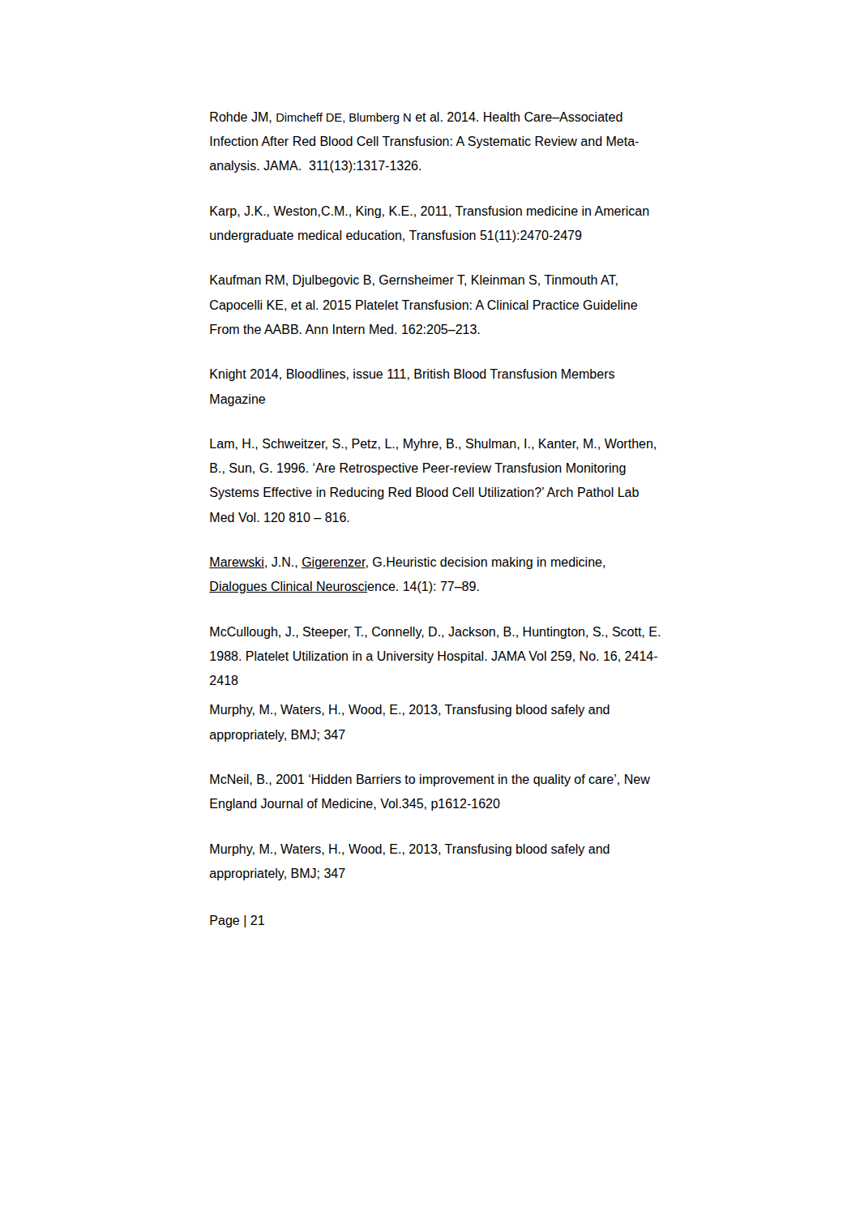Rohde JM, Dimcheff DE, Blumberg N et al. 2014. Health Care–Associated Infection After Red Blood Cell Transfusion: A Systematic Review and Meta-analysis. JAMA. 311(13):1317-1326.
Karp, J.K., Weston,C.M., King, K.E., 2011, Transfusion medicine in American undergraduate medical education, Transfusion 51(11):2470-2479
Kaufman RM, Djulbegovic B, Gernsheimer T, Kleinman S, Tinmouth AT, Capocelli KE, et al. 2015 Platelet Transfusion: A Clinical Practice Guideline From the AABB. Ann Intern Med. 162:205–213.
Knight 2014, Bloodlines, issue 111, British Blood Transfusion Members Magazine
Lam, H., Schweitzer, S., Petz, L., Myhre, B., Shulman, I., Kanter, M., Worthen, B., Sun, G. 1996. ‘Are Retrospective Peer-review Transfusion Monitoring Systems Effective in Reducing Red Blood Cell Utilization?’ Arch Pathol Lab Med Vol. 120 810 – 816.
Marewski, J.N., Gigerenzer, G.Heuristic decision making in medicine, Dialogues Clinical Neuroscience. 14(1): 77–89.
McCullough, J., Steeper, T., Connelly, D., Jackson, B., Huntington, S., Scott, E. 1988. Platelet Utilization in a University Hospital. JAMA Vol 259, No. 16, 2414-2418
Murphy, M., Waters, H., Wood, E., 2013, Transfusing blood safely and appropriately, BMJ; 347
McNeil, B., 2001 ‘Hidden Barriers to improvement in the quality of care’, New England Journal of Medicine, Vol.345, p1612-1620
Murphy, M., Waters, H., Wood, E., 2013, Transfusing blood safely and appropriately, BMJ; 347
Page | 21